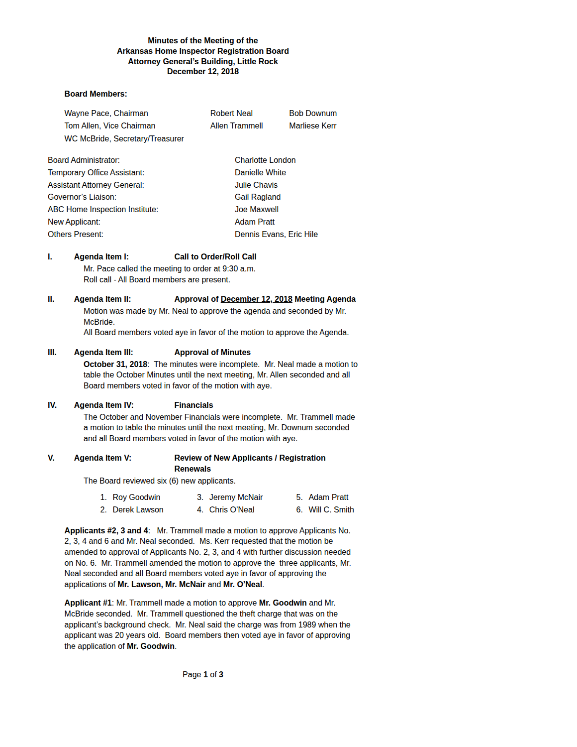Minutes of the Meeting of the
Arkansas Home Inspector Registration Board
Attorney General’s Building, Little Rock
December 12, 2018
Board Members:
| Wayne Pace, Chairman | Robert Neal | Bob Downum |
| Tom Allen, Vice Chairman | Allen Trammell | Marliese Kerr |
| WC McBride, Secretary/Treasurer | | |
| Board Administrator: | Charlotte London |
| Temporary Office Assistant: | Danielle White |
| Assistant Attorney General: | Julie Chavis |
| Governor’s Liaison: | Gail Ragland |
| ABC Home Inspection Institute: | Joe Maxwell |
| New Applicant: | Adam Pratt |
| Others Present: | Dennis Evans, Eric Hile |
| I. | Agenda Item I: | Call to Order/Roll Call |
Mr. Pace called the meeting to order at 9:30 a.m.
Roll call - All Board members are present.
| II. | Agenda Item II: | Approval of December 12, 2018 Meeting Agenda |
Motion was made by Mr. Neal to approve the agenda and seconded by Mr. McBride.
All Board members voted aye in favor of the motion to approve the Agenda.
| III. | Agenda Item III: | Approval of Minutes |
October 31, 2018: The minutes were incomplete. Mr. Neal made a motion to table the October Minutes until the next meeting, Mr. Allen seconded and all Board members voted in favor of the motion with aye.
| IV. | Agenda Item IV: | Financials |
The October and November Financials were incomplete. Mr. Trammell made a motion to table the minutes until the next meeting, Mr. Downum seconded and all Board members voted in favor of the motion with aye.
| V. | Agenda Item V: | Review of New Applicants / Registration Renewals |
The Board reviewed six (6) new applicants.
| 1. | Roy Goodwin | 3. | Jeremy McNair | 5. | Adam Pratt |
| 2. | Derek Lawson | 4. | Chris O’Neal | 6. | Will C. Smith |
Applicants #2, 3 and 4: Mr. Trammell made a motion to approve Applicants No. 2, 3, 4 and 6 and Mr. Neal seconded. Ms. Kerr requested that the motion be amended to approval of Applicants No. 2, 3, and 4 with further discussion needed on No. 6. Mr. Trammell amended the motion to approve the three applicants, Mr. Neal seconded and all Board members voted aye in favor of approving the applications of Mr. Lawson, Mr. McNair and Mr. O’Neal.
Applicant #1: Mr. Trammell made a motion to approve Mr. Goodwin and Mr. McBride seconded. Mr. Trammell questioned the theft charge that was on the applicant’s background check. Mr. Neal said the charge was from 1989 when the applicant was 20 years old. Board members then voted aye in favor of approving the application of Mr. Goodwin.
Page 1 of 3